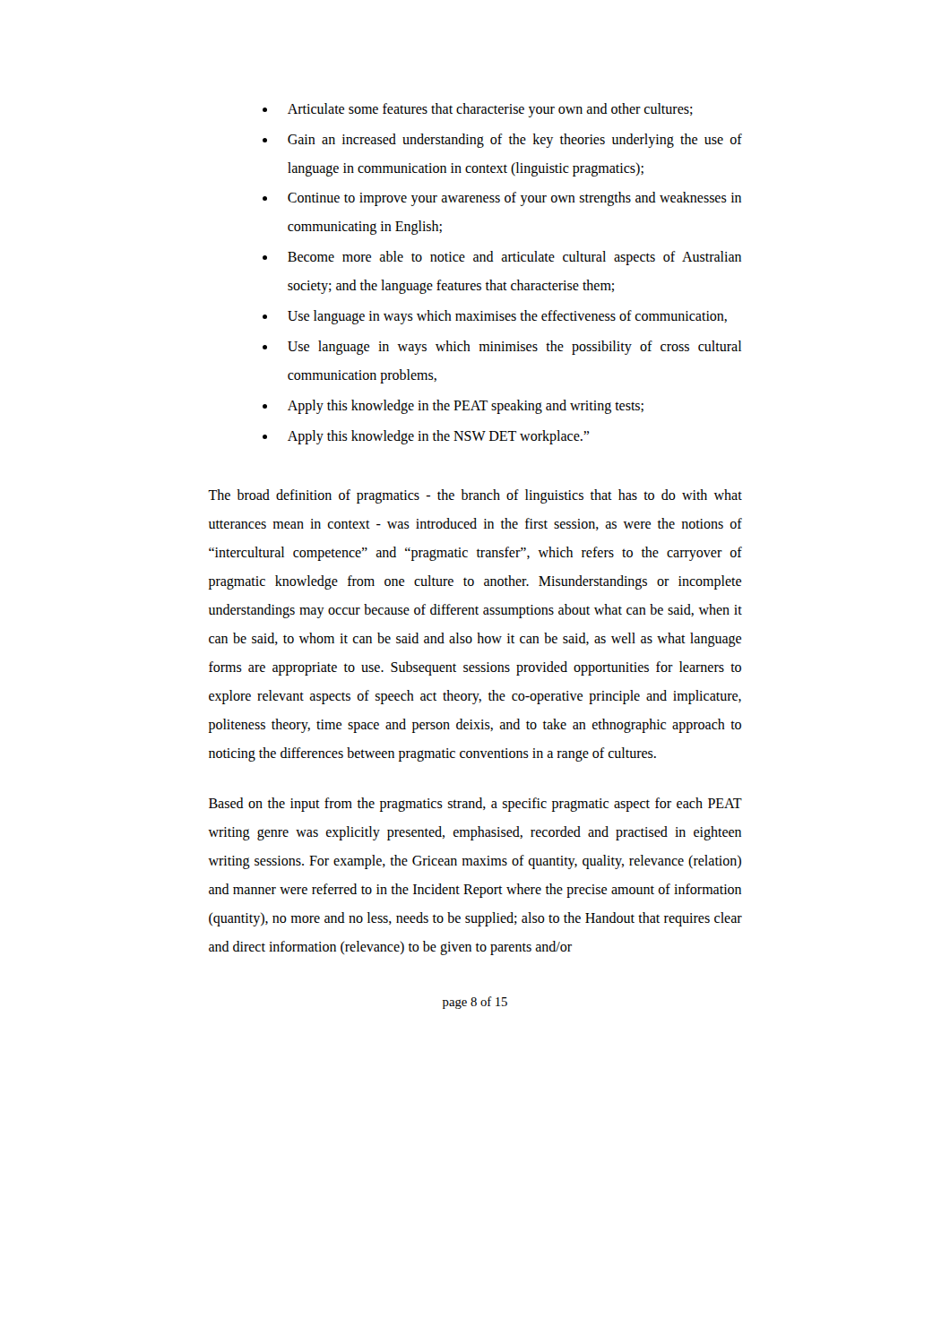Articulate some features that characterise your own and other cultures;
Gain an increased understanding of the key theories underlying the use of language in communication in context (linguistic pragmatics);
Continue to improve your awareness of your own strengths and weaknesses in communicating in English;
Become more able to notice and articulate cultural aspects of Australian society; and the language features that characterise them;
Use language in ways which maximises the effectiveness of communication,
Use language in ways which minimises the possibility of cross cultural communication problems,
Apply this knowledge in the PEAT speaking and writing tests;
Apply this knowledge in the NSW DET workplace.”
The broad definition of pragmatics - the branch of linguistics that has to do with what utterances mean in context - was introduced in the first session, as were the notions of “intercultural competence” and “pragmatic transfer”, which refers to the carryover of pragmatic knowledge from one culture to another. Misunderstandings or incomplete understandings may occur because of different assumptions about what can be said, when it can be said, to whom it can be said and also how it can be said, as well as what language forms are appropriate to use. Subsequent sessions provided opportunities for learners to explore relevant aspects of speech act theory, the co-operative principle and implicature, politeness theory, time space and person deixis, and to take an ethnographic approach to noticing the differences between pragmatic conventions in a range of cultures.
Based on the input from the pragmatics strand, a specific pragmatic aspect for each PEAT writing genre was explicitly presented, emphasised, recorded and practised in eighteen writing sessions. For example, the Gricean maxims of quantity, quality, relevance (relation) and manner were referred to in the Incident Report where the precise amount of information (quantity), no more and no less, needs to be supplied; also to the Handout that requires clear and direct information (relevance) to be given to parents and/or
page 8 of 15